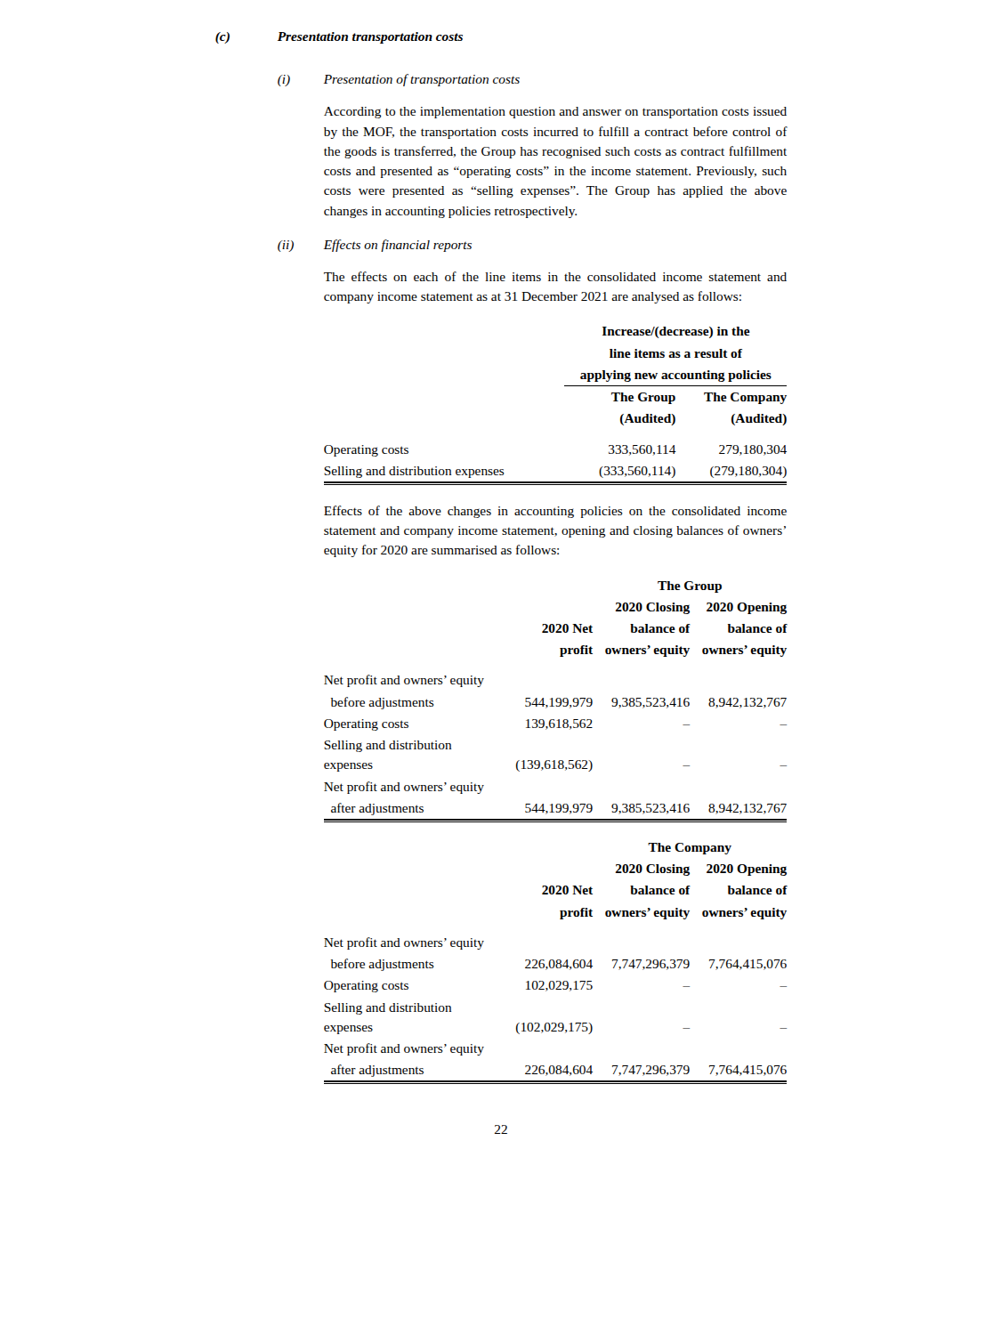(c) Presentation transportation costs
(i) Presentation of transportation costs
According to the implementation question and answer on transportation costs issued by the MOF, the transportation costs incurred to fulfill a contract before control of the goods is transferred, the Group has recognised such costs as contract fulfillment costs and presented as “operating costs” in the income statement. Previously, such costs were presented as “selling expenses”. The Group has applied the above changes in accounting policies retrospectively.
(ii) Effects on financial reports
The effects on each of the line items in the consolidated income statement and company income statement as at 31 December 2021 are analysed as follows:
| | Increase/(decrease) in the |
| | line items as a result of |
| | applying new accounting policies |
| | The Group | The Company |
| | (Audited) | (Audited) |
| Operating costs | 333,560,114 | 279,180,304 |
| Selling and distribution expenses | (333,560,114) | (279,180,304) |
Effects of the above changes in accounting policies on the consolidated income statement and company income statement, opening and closing balances of owners’ equity for 2020 are summarised as follows:
| | | The Group |
| | | 2020 Closing | 2020 Opening |
| | 2020 Net | balance of | balance of |
| | profit | owners’ equity | owners’ equity |
| Net profit and owners’ equity | | | |
| before adjustments | 544,199,979 | 9,385,523,416 | 8,942,132,767 |
| Operating costs | 139,618,562 | – | – |
| Selling and distribution expenses | (139,618,562) | – | – |
| Net profit and owners’ equity | | | |
| after adjustments | 544,199,979 | 9,385,523,416 | 8,942,132,767 |
| | | The Company |
| | | 2020 Closing | 2020 Opening |
| | 2020 Net | balance of | balance of |
| | profit | owners’ equity | owners’ equity |
| Net profit and owners’ equity | | | |
| before adjustments | 226,084,604 | 7,747,296,379 | 7,764,415,076 |
| Operating costs | 102,029,175 | – | – |
| Selling and distribution expenses | (102,029,175) | – | – |
| Net profit and owners’ equity | | | |
| after adjustments | 226,084,604 | 7,747,296,379 | 7,764,415,076 |
22